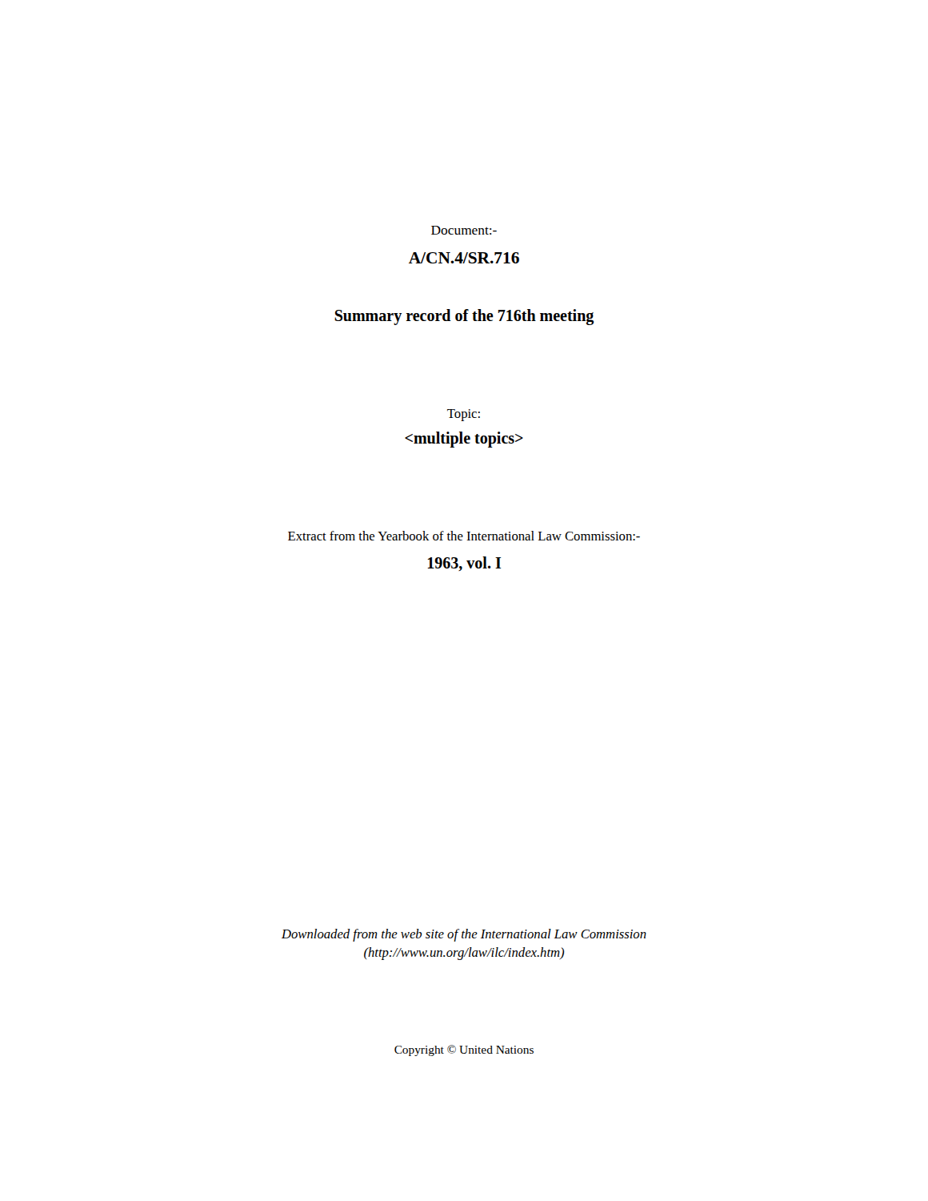Document:-
A/CN.4/SR.716
Summary record of the 716th meeting
Topic:
<multiple topics>
Extract from the Yearbook of the International Law Commission:-
1963, vol. I
Downloaded from the web site of the International Law Commission
(http://www.un.org/law/ilc/index.htm)
Copyright © United Nations